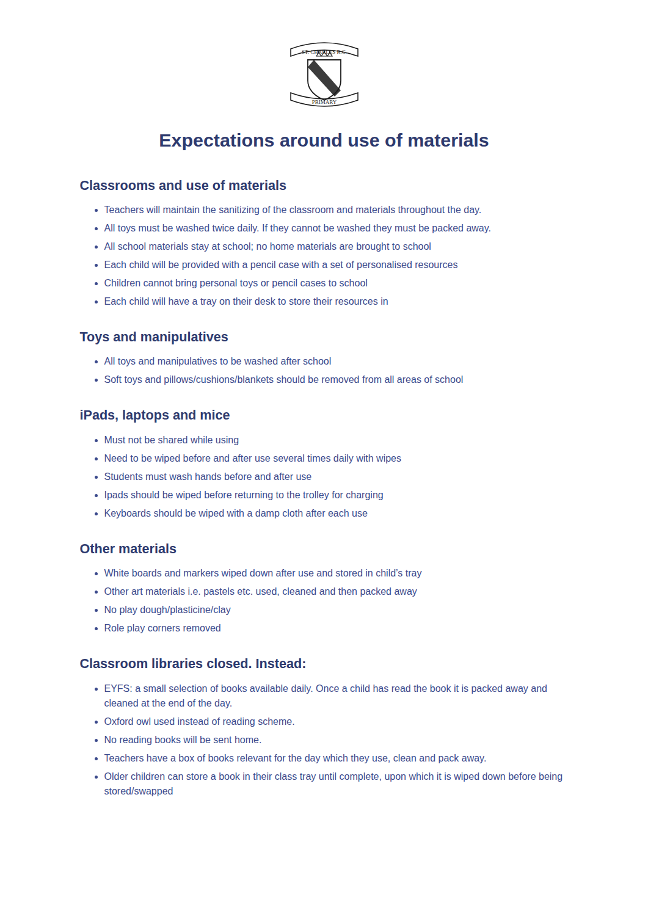ST. CHARLES R.C. PRIMARY
Expectations around use of materials
Classrooms and use of materials
Teachers will maintain the sanitizing of the classroom and materials throughout the day.
All toys must be washed twice daily. If they cannot be washed they must be packed away.
All school materials stay at school; no home materials are brought to school
Each child will be provided with a pencil case with a set of personalised resources
Children cannot bring personal toys or pencil cases to school
Each child will have a tray on their desk to store their resources in
Toys and manipulatives
All toys and manipulatives to be washed after school
Soft toys and pillows/cushions/blankets should be removed from all areas of school
iPads, laptops and mice
Must not be shared while using
Need to be wiped before and after use several times daily with wipes
Students must wash hands before and after use
Ipads should be wiped before returning to the trolley for charging
Keyboards should be wiped with a damp cloth after each use
Other materials
White boards and markers wiped down after use and stored in child’s tray
Other art materials i.e. pastels etc. used, cleaned and then packed away
No play dough/plasticine/clay
Role play corners removed
Classroom libraries closed. Instead:
EYFS: a small selection of books available daily. Once a child has read the book it is packed away and cleaned at the end of the day.
Oxford owl used instead of reading scheme.
No reading books will be sent home.
Teachers have a box of books relevant for the day which they use, clean and pack away.
Older children can store a book in their class tray until complete, upon which it is wiped down before being stored/swapped